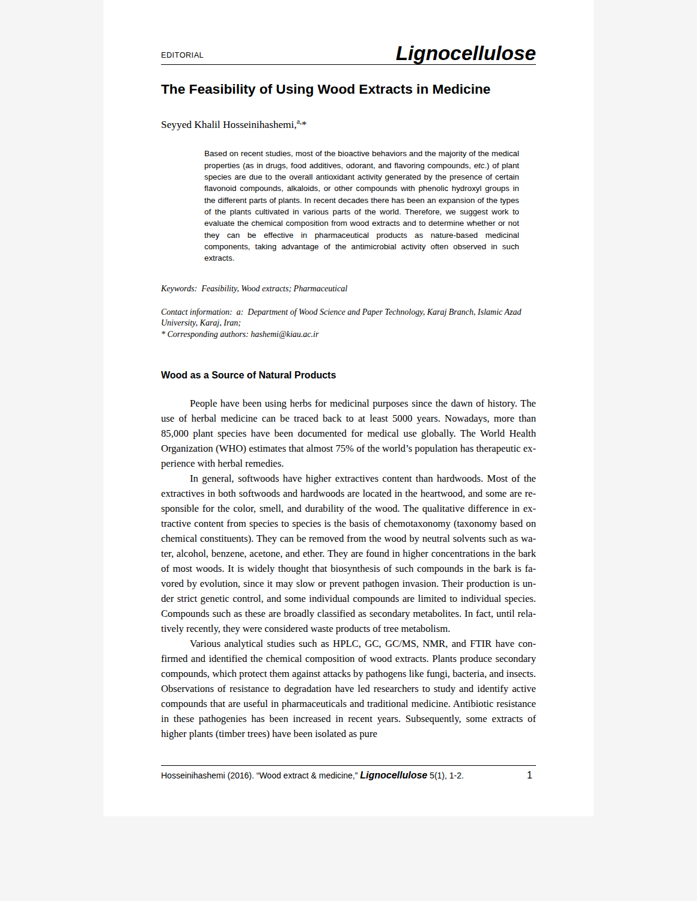EDITORIAL
Lignocellulose
The Feasibility of Using Wood Extracts in Medicine
Seyyed Khalil Hosseinihashemi,a,*
Based on recent studies, most of the bioactive behaviors and the majority of the medical properties (as in drugs, food additives, odorant, and flavoring compounds, etc.) of plant species are due to the overall antioxidant activity generated by the presence of certain flavonoid compounds, alkaloids, or other compounds with phenolic hydroxyl groups in the different parts of plants. In recent decades there has been an expansion of the types of the plants cultivated in various parts of the world. Therefore, we suggest work to evaluate the chemical composition from wood extracts and to determine whether or not they can be effective in pharmaceutical products as nature-based medicinal components, taking advantage of the antimicrobial activity often observed in such extracts.
Keywords: Feasibility, Wood extracts; Pharmaceutical
Contact information: a: Department of Wood Science and Paper Technology, Karaj Branch, Islamic Azad University, Karaj, Iran;
* Corresponding authors: hashemi@kiau.ac.ir
Wood as a Source of Natural Products
People have been using herbs for medicinal purposes since the dawn of history. The use of herbal medicine can be traced back to at least 5000 years. Nowadays, more than 85,000 plant species have been documented for medical use globally. The World Health Organization (WHO) estimates that almost 75% of the world’s population has therapeutic experience with herbal remedies.
In general, softwoods have higher extractives content than hardwoods. Most of the extractives in both softwoods and hardwoods are located in the heartwood, and some are responsible for the color, smell, and durability of the wood. The qualitative difference in extractive content from species to species is the basis of chemotaxonomy (taxonomy based on chemical constituents). They can be removed from the wood by neutral solvents such as water, alcohol, benzene, acetone, and ether. They are found in higher concentrations in the bark of most woods. It is widely thought that biosynthesis of such compounds in the bark is favored by evolution, since it may slow or prevent pathogen invasion. Their production is under strict genetic control, and some individual compounds are limited to individual species. Compounds such as these are broadly classified as secondary metabolites. In fact, until relatively recently, they were considered waste products of tree metabolism.
Various analytical studies such as HPLC, GC, GC/MS, NMR, and FTIR have confirmed and identified the chemical composition of wood extracts. Plants produce secondary compounds, which protect them against attacks by pathogens like fungi, bacteria, and insects. Observations of resistance to degradation have led researchers to study and identify active compounds that are useful in pharmaceuticals and traditional medicine. Antibiotic resistance in these pathogenies has been increased in recent years. Subsequently, some extracts of higher plants (timber trees) have been isolated as pure
Hosseinihashemi (2016). “Wood extract & medicine,” Lignocellulose 5(1), 1-2.
1